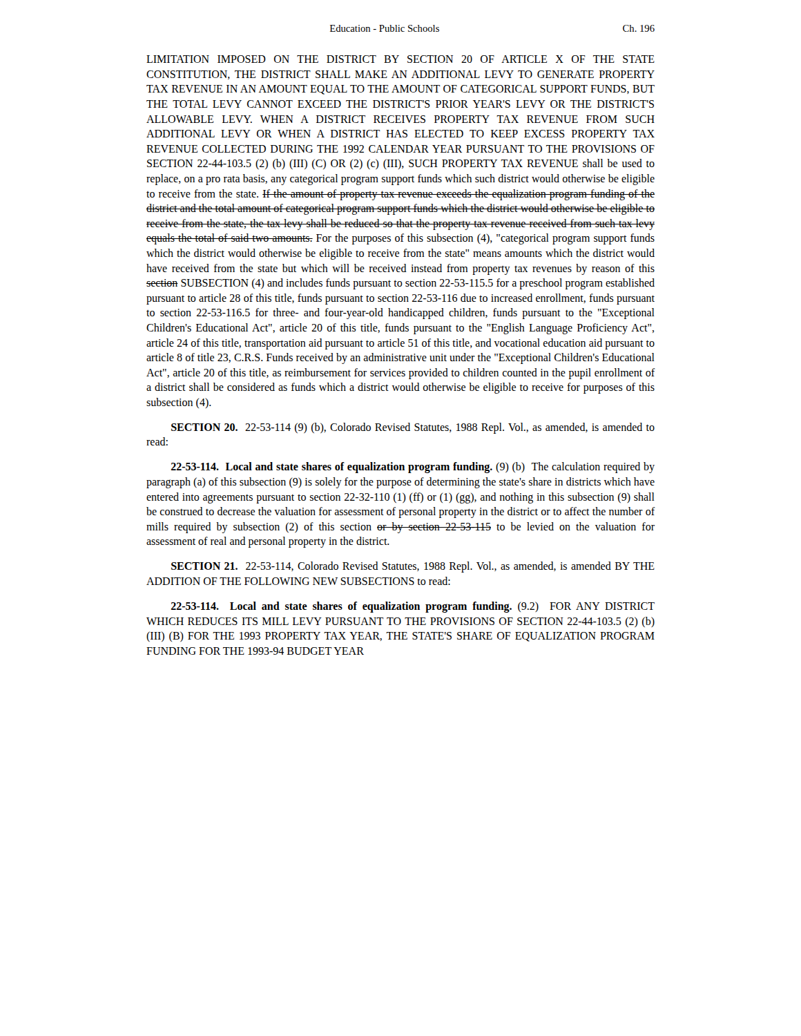Education - Public Schools
Ch. 196
LIMITATION IMPOSED ON THE DISTRICT BY SECTION 20 OF ARTICLE X OF THE STATE CONSTITUTION, THE DISTRICT SHALL MAKE AN ADDITIONAL LEVY TO GENERATE PROPERTY TAX REVENUE IN AN AMOUNT EQUAL TO THE AMOUNT OF CATEGORICAL SUPPORT FUNDS, BUT THE TOTAL LEVY CANNOT EXCEED THE DISTRICT'S PRIOR YEAR'S LEVY OR THE DISTRICT'S ALLOWABLE LEVY. WHEN A DISTRICT RECEIVES PROPERTY TAX REVENUE FROM SUCH ADDITIONAL LEVY OR WHEN A DISTRICT HAS ELECTED TO KEEP EXCESS PROPERTY TAX REVENUE COLLECTED DURING THE 1992 CALENDAR YEAR PURSUANT TO THE PROVISIONS OF SECTION 22-44-103.5 (2) (b) (III) (C) OR (2) (c) (III), SUCH PROPERTY TAX REVENUE shall be used to replace, on a pro rata basis, any categorical program support funds which such district would otherwise be eligible to receive from the state. If the amount of property tax revenue exceeds the equalization program funding of the district and the total amount of categorical program support funds which the district would otherwise be eligible to receive from the state, the tax levy shall be reduced so that the property tax revenue received from such tax levy equals the total of said two amounts. For the purposes of this subsection (4), "categorical program support funds which the district would otherwise be eligible to receive from the state" means amounts which the district would have received from the state but which will be received instead from property tax revenues by reason of this section SUBSECTION (4) and includes funds pursuant to section 22-53-115.5 for a preschool program established pursuant to article 28 of this title, funds pursuant to section 22-53-116 due to increased enrollment, funds pursuant to section 22-53-116.5 for three- and four-year-old handicapped children, funds pursuant to the "Exceptional Children's Educational Act", article 20 of this title, funds pursuant to the "English Language Proficiency Act", article 24 of this title, transportation aid pursuant to article 51 of this title, and vocational education aid pursuant to article 8 of title 23, C.R.S. Funds received by an administrative unit under the "Exceptional Children's Educational Act", article 20 of this title, as reimbursement for services provided to children counted in the pupil enrollment of a district shall be considered as funds which a district would otherwise be eligible to receive for purposes of this subsection (4).
SECTION 20. 22-53-114 (9) (b), Colorado Revised Statutes, 1988 Repl. Vol., as amended, is amended to read:
22-53-114. Local and state shares of equalization program funding. (9) (b) The calculation required by paragraph (a) of this subsection (9) is solely for the purpose of determining the state's share in districts which have entered into agreements pursuant to section 22-32-110 (1) (ff) or (1) (gg), and nothing in this subsection (9) shall be construed to decrease the valuation for assessment of personal property in the district or to affect the number of mills required by subsection (2) of this section or by section 22-53-115 to be levied on the valuation for assessment of real and personal property in the district.
SECTION 21. 22-53-114, Colorado Revised Statutes, 1988 Repl. Vol., as amended, is amended BY THE ADDITION OF THE FOLLOWING NEW SUBSECTIONS to read:
22-53-114. Local and state shares of equalization program funding. (9.2) FOR ANY DISTRICT WHICH REDUCES ITS MILL LEVY PURSUANT TO THE PROVISIONS OF SECTION 22-44-103.5 (2) (b) (III) (B) FOR THE 1993 PROPERTY TAX YEAR, THE STATE'S SHARE OF EQUALIZATION PROGRAM FUNDING FOR THE 1993-94 BUDGET YEAR